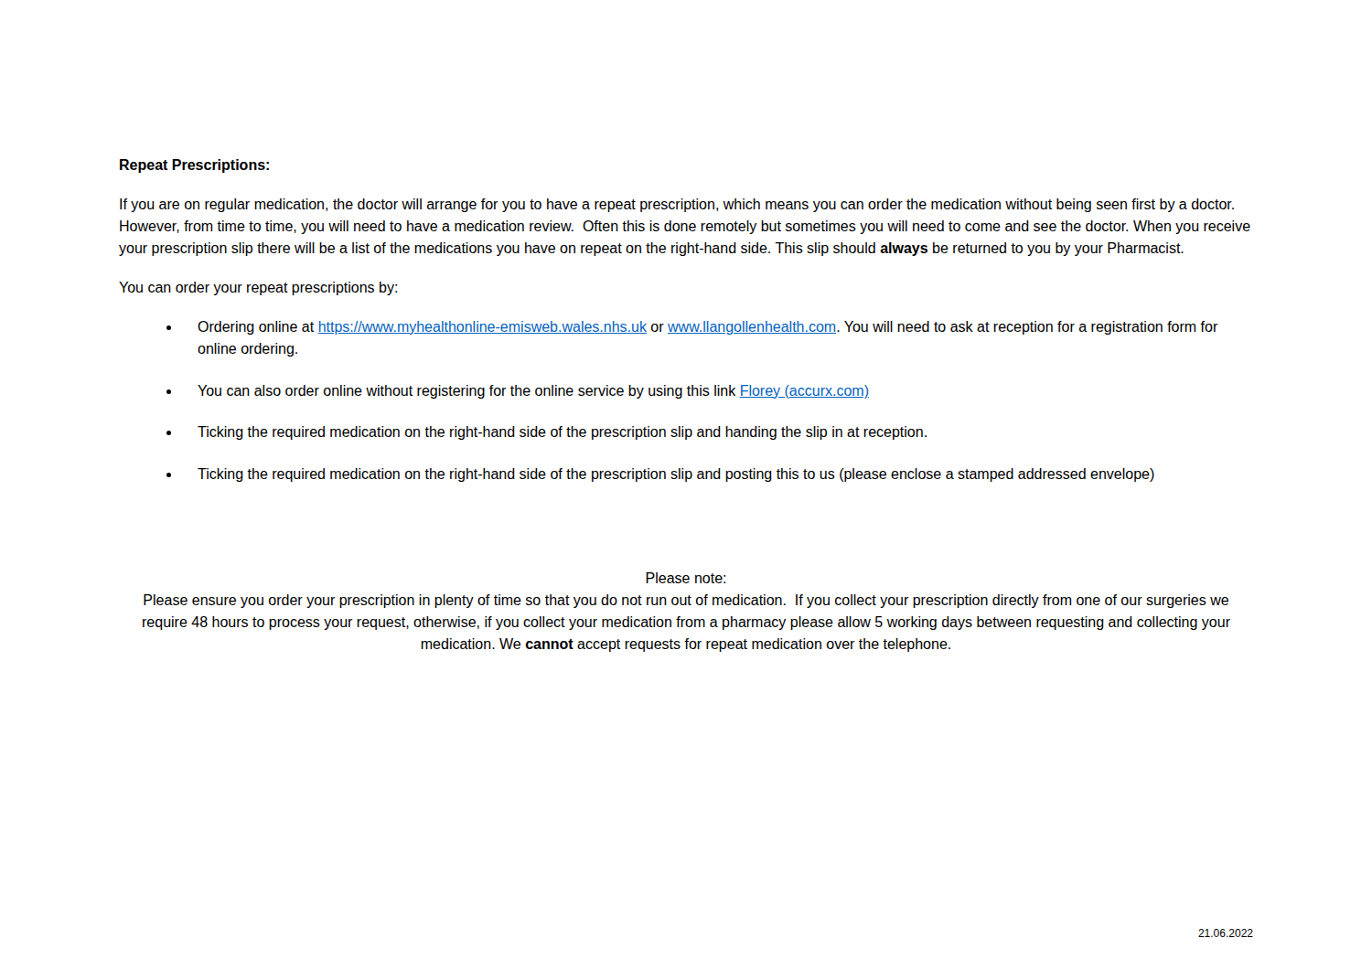Repeat Prescriptions:
If you are on regular medication, the doctor will arrange for you to have a repeat prescription, which means you can order the medication without being seen first by a doctor. However, from time to time, you will need to have a medication review. Often this is done remotely but sometimes you will need to come and see the doctor. When you receive your prescription slip there will be a list of the medications you have on repeat on the right-hand side. This slip should always be returned to you by your Pharmacist.
You can order your repeat prescriptions by:
Ordering online at https://www.myhealthonline-emisweb.wales.nhs.uk or www.llangollenhealth.com. You will need to ask at reception for a registration form for online ordering.
You can also order online without registering for the online service by using this link Florey (accurx.com)
Ticking the required medication on the right-hand side of the prescription slip and handing the slip in at reception.
Ticking the required medication on the right-hand side of the prescription slip and posting this to us (please enclose a stamped addressed envelope)
Please note:
Please ensure you order your prescription in plenty of time so that you do not run out of medication. If you collect your prescription directly from one of our surgeries we require 48 hours to process your request, otherwise, if you collect your medication from a pharmacy please allow 5 working days between requesting and collecting your medication. We cannot accept requests for repeat medication over the telephone.
21.06.2022